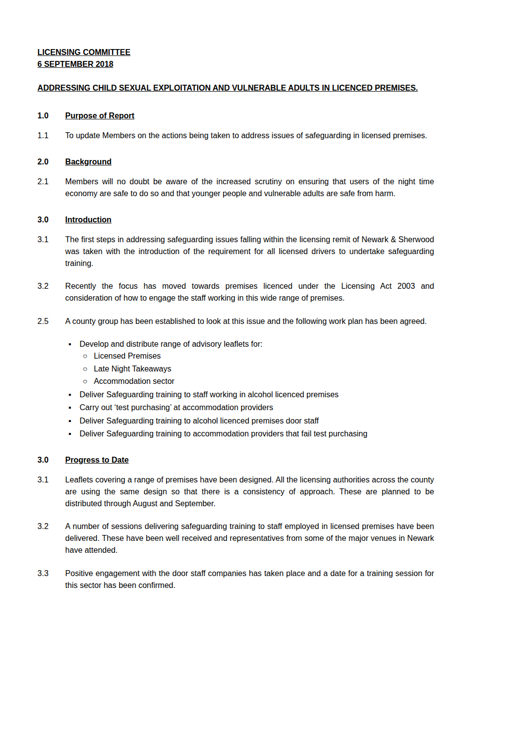LICENSING COMMITTEE
6 SEPTEMBER 2018
ADDRESSING CHILD SEXUAL EXPLOITATION AND VULNERABLE ADULTS IN LICENCED PREMISES.
1.0
Purpose of Report
1.1
To update Members on the actions being taken to address issues of safeguarding in licensed premises.
2.0
Background
2.1
Members will no doubt be aware of the increased scrutiny on ensuring that users of the night time economy are safe to do so and that younger people and vulnerable adults are safe from harm.
3.0
Introduction
3.1
The first steps in addressing safeguarding issues falling within the licensing remit of Newark & Sherwood was taken with the introduction of the requirement for all licensed drivers to undertake safeguarding training.
3.2
Recently the focus has moved towards premises licenced under the Licensing Act 2003 and consideration of how to engage the staff working in this wide range of premises.
2.5
A county group has been established to look at this issue and the following work plan has been agreed.
Develop and distribute range of advisory leaflets for:
Licensed Premises
Late Night Takeaways
Accommodation sector
Deliver Safeguarding training to staff working in alcohol licenced premises
Carry out ‘test purchasing’ at accommodation providers
Deliver Safeguarding training to alcohol licenced premises door staff
Deliver Safeguarding training to accommodation providers that fail test purchasing
3.0
Progress to Date
3.1
Leaflets covering a range of premises have been designed. All the licensing authorities across the county are using the same design so that there is a consistency of approach. These are planned to be distributed through August and September.
3.2
A number of sessions delivering safeguarding training to staff employed in licensed premises have been delivered. These have been well received and representatives from some of the major venues in Newark have attended.
3.3
Positive engagement with the door staff companies has taken place and a date for a training session for this sector has been confirmed.